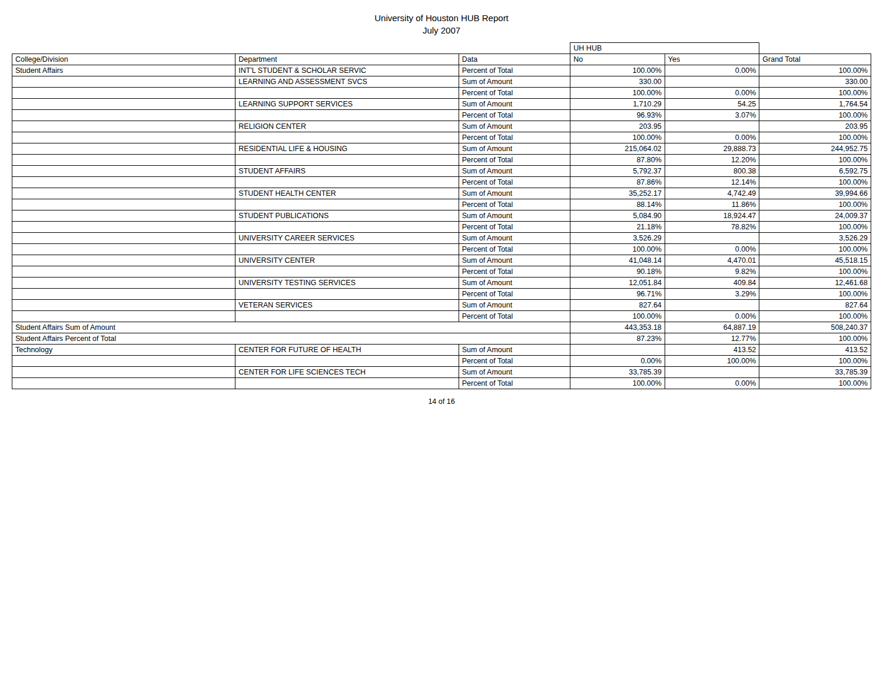University of Houston HUB Report
July 2007
| | | | UH HUB | |
| --- | --- | --- | --- | --- |
| College/Division | Department | Data | No | Yes | Grand Total |
| Student Affairs | INT'L STUDENT & SCHOLAR SERVIC | Percent of Total | 100.00% | 0.00% | 100.00% |
| | LEARNING AND ASSESSMENT SVCS | Sum of Amount | 330.00 | | 330.00 |
| | | Percent of Total | 100.00% | 0.00% | 100.00% |
| | LEARNING SUPPORT SERVICES | Sum of Amount | 1,710.29 | 54.25 | 1,764.54 |
| | | Percent of Total | 96.93% | 3.07% | 100.00% |
| | RELIGION CENTER | Sum of Amount | 203.95 | | 203.95 |
| | | Percent of Total | 100.00% | 0.00% | 100.00% |
| | RESIDENTIAL LIFE & HOUSING | Sum of Amount | 215,064.02 | 29,888.73 | 244,952.75 |
| | | Percent of Total | 87.80% | 12.20% | 100.00% |
| | STUDENT AFFAIRS | Sum of Amount | 5,792.37 | 800.38 | 6,592.75 |
| | | Percent of Total | 87.86% | 12.14% | 100.00% |
| | STUDENT HEALTH CENTER | Sum of Amount | 35,252.17 | 4,742.49 | 39,994.66 |
| | | Percent of Total | 88.14% | 11.86% | 100.00% |
| | STUDENT PUBLICATIONS | Sum of Amount | 5,084.90 | 18,924.47 | 24,009.37 |
| | | Percent of Total | 21.18% | 78.82% | 100.00% |
| | UNIVERSITY CAREER SERVICES | Sum of Amount | 3,526.29 | | 3,526.29 |
| | | Percent of Total | 100.00% | 0.00% | 100.00% |
| | UNIVERSITY CENTER | Sum of Amount | 41,048.14 | 4,470.01 | 45,518.15 |
| | | Percent of Total | 90.18% | 9.82% | 100.00% |
| | UNIVERSITY TESTING SERVICES | Sum of Amount | 12,051.84 | 409.84 | 12,461.68 |
| | | Percent of Total | 96.71% | 3.29% | 100.00% |
| | VETERAN SERVICES | Sum of Amount | 827.64 | | 827.64 |
| | | Percent of Total | 100.00% | 0.00% | 100.00% |
| Student Affairs Sum of Amount | 443,353.18 | 64,887.19 | 508,240.37 |
| Student Affairs Percent of Total | 87.23% | 12.77% | 100.00% |
| Technology | CENTER FOR FUTURE OF HEALTH | Sum of Amount | | 413.52 | 413.52 |
| | | Percent of Total | 0.00% | 100.00% | 100.00% |
| | CENTER FOR LIFE SCIENCES TECH | Sum of Amount | 33,785.39 | | 33,785.39 |
| | | Percent of Total | 100.00% | 0.00% | 100.00% |
14 of 16